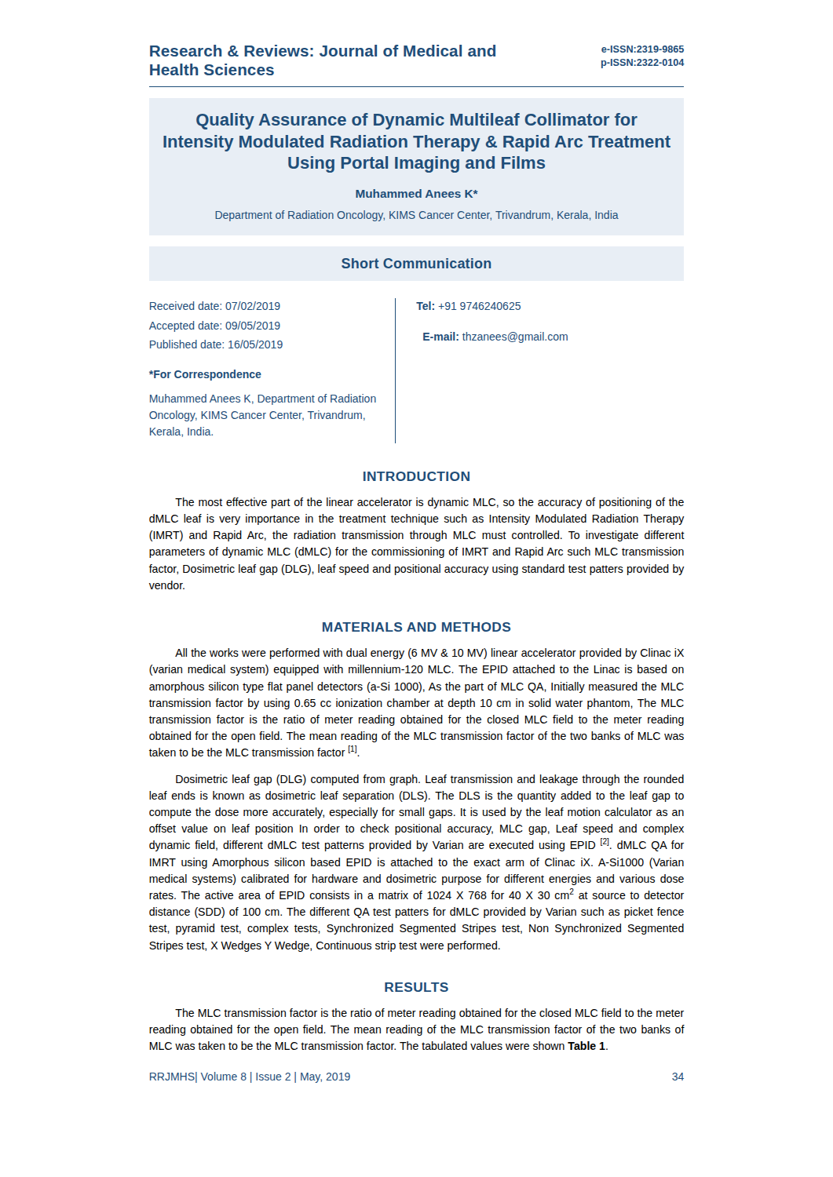Research & Reviews: Journal of Medical and Health Sciences
e-ISSN:2319-9865
p-ISSN:2322-0104
Quality Assurance of Dynamic Multileaf Collimator for Intensity Modulated Radiation Therapy & Rapid Arc Treatment Using Portal Imaging and Films
Muhammed Anees K*
Department of Radiation Oncology, KIMS Cancer Center, Trivandrum, Kerala, India
Short Communication
Received date: 07/02/2019
Accepted date: 09/05/2019
Published date: 16/05/2019
*For Correspondence
Muhammed Anees K, Department of Radiation Oncology, KIMS Cancer Center, Trivandrum, Kerala, India.
Tel: +91 9746240625
E-mail: thzanees@gmail.com
INTRODUCTION
The most effective part of the linear accelerator is dynamic MLC, so the accuracy of positioning of the dMLC leaf is very importance in the treatment technique such as Intensity Modulated Radiation Therapy (IMRT) and Rapid Arc, the radiation transmission through MLC must controlled. To investigate different parameters of dynamic MLC (dMLC) for the commissioning of IMRT and Rapid Arc such MLC transmission factor, Dosimetric leaf gap (DLG), leaf speed and positional accuracy using standard test patters provided by vendor.
MATERIALS AND METHODS
All the works were performed with dual energy (6 MV & 10 MV) linear accelerator provided by Clinac iX (varian medical system) equipped with millennium-120 MLC. The EPID attached to the Linac is based on amorphous silicon type flat panel detectors (a-Si 1000), As the part of MLC QA, Initially measured the MLC transmission factor by using 0.65 cc ionization chamber at depth 10 cm in solid water phantom, The MLC transmission factor is the ratio of meter reading obtained for the closed MLC field to the meter reading obtained for the open field. The mean reading of the MLC transmission factor of the two banks of MLC was taken to be the MLC transmission factor [1].
Dosimetric leaf gap (DLG) computed from graph. Leaf transmission and leakage through the rounded leaf ends is known as dosimetric leaf separation (DLS). The DLS is the quantity added to the leaf gap to compute the dose more accurately, especially for small gaps. It is used by the leaf motion calculator as an offset value on leaf position In order to check positional accuracy, MLC gap, Leaf speed and complex dynamic field, different dMLC test patterns provided by Varian are executed using EPID [2]. dMLC QA for IMRT using Amorphous silicon based EPID is attached to the exact arm of Clinac iX. A-Si1000 (Varian medical systems) calibrated for hardware and dosimetric purpose for different energies and various dose rates. The active area of EPID consists in a matrix of 1024 X 768 for 40 X 30 cm2 at source to detector distance (SDD) of 100 cm. The different QA test patters for dMLC provided by Varian such as picket fence test, pyramid test, complex tests, Synchronized Segmented Stripes test, Non Synchronized Segmented Stripes test, X Wedges Y Wedge, Continuous strip test were performed.
RESULTS
The MLC transmission factor is the ratio of meter reading obtained for the closed MLC field to the meter reading obtained for the open field. The mean reading of the MLC transmission factor of the two banks of MLC was taken to be the MLC transmission factor. The tabulated values were shown Table 1.
RRJMHS| Volume 8 | Issue 2 | May, 2019
34